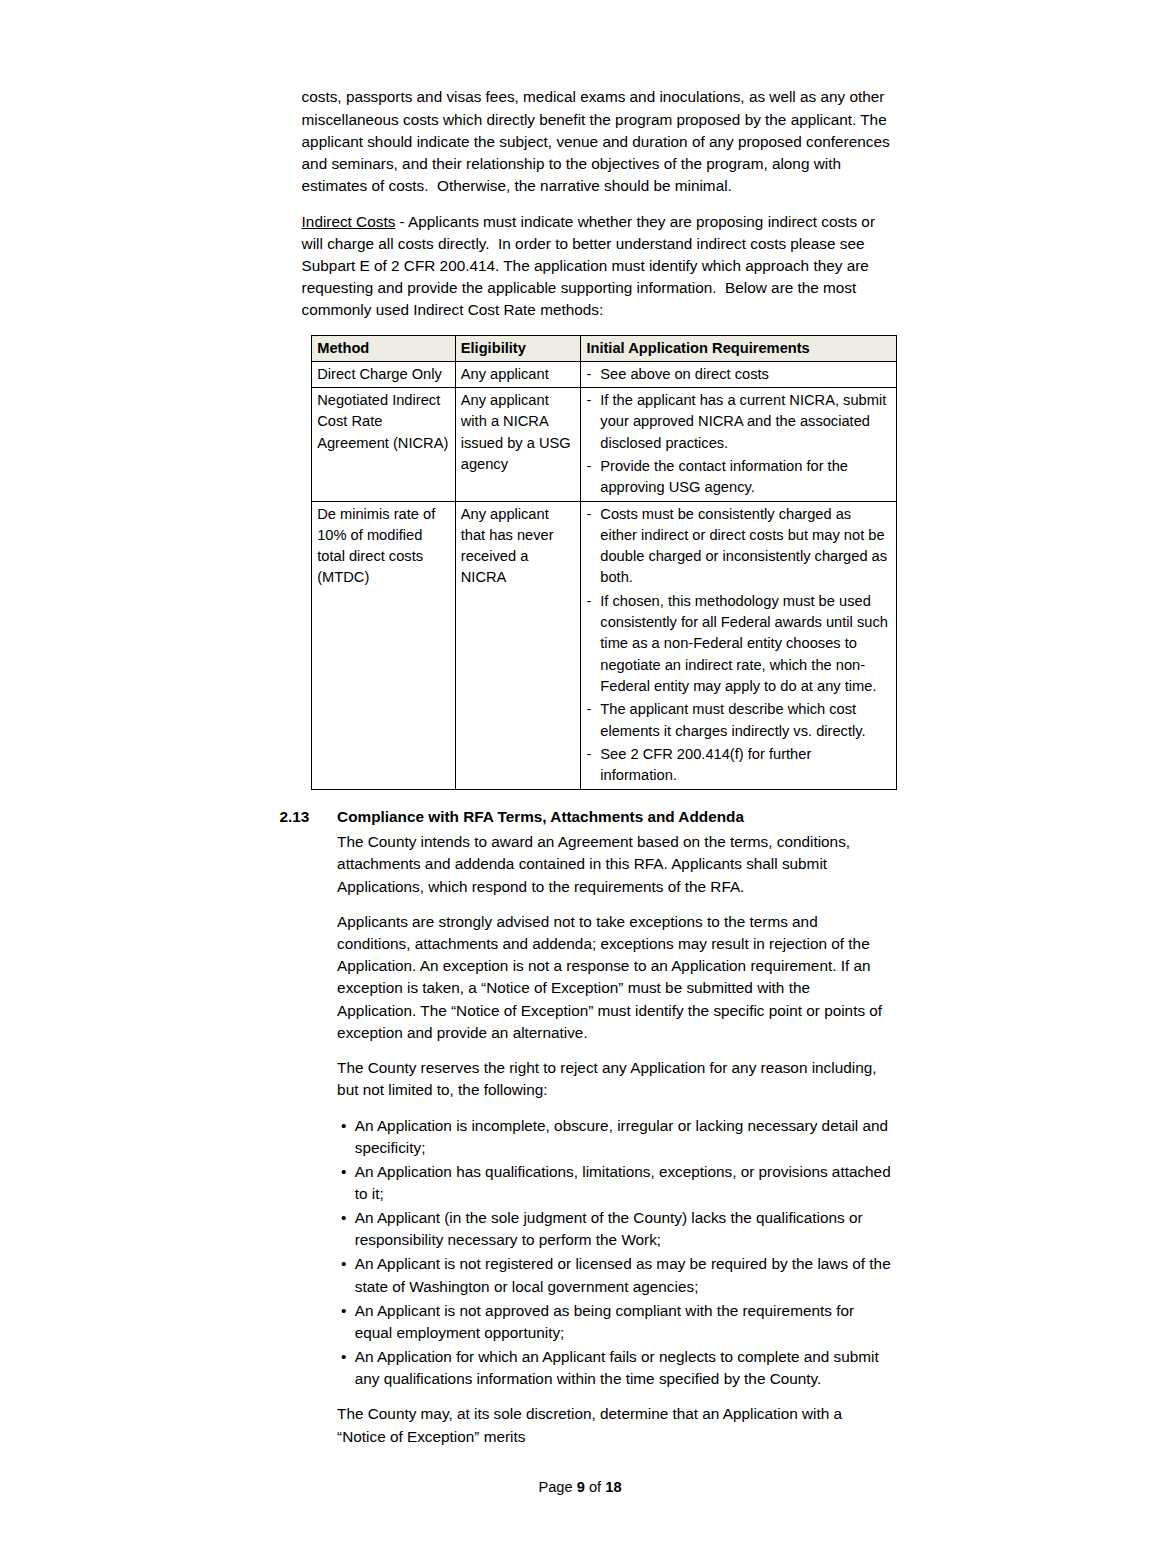costs, passports and visas fees, medical exams and inoculations, as well as any other miscellaneous costs which directly benefit the program proposed by the applicant. The applicant should indicate the subject, venue and duration of any proposed conferences and seminars, and their relationship to the objectives of the program, along with estimates of costs. Otherwise, the narrative should be minimal.
Indirect Costs - Applicants must indicate whether they are proposing indirect costs or will charge all costs directly. In order to better understand indirect costs please see Subpart E of 2 CFR 200.414. The application must identify which approach they are requesting and provide the applicable supporting information. Below are the most commonly used Indirect Cost Rate methods:
| Method | Eligibility | Initial Application Requirements |
| --- | --- | --- |
| Direct Charge Only | Any applicant | See above on direct costs |
| Negotiated Indirect Cost Rate Agreement (NICRA) | Any applicant with a NICRA issued by a USG agency | If the applicant has a current NICRA, submit your approved NICRA and the associated disclosed practices. Provide the contact information for the approving USG agency. |
| De minimis rate of 10% of modified total direct costs (MTDC) | Any applicant that has never received a NICRA | Costs must be consistently charged as either indirect or direct costs but may not be double charged or inconsistently charged as both. If chosen, this methodology must be used consistently for all Federal awards until such time as a non-Federal entity chooses to negotiate an indirect rate, which the non-Federal entity may apply to do at any time. The applicant must describe which cost elements it charges indirectly vs. directly. See 2 CFR 200.414(f) for further information. |
2.13
Compliance with RFA Terms, Attachments and Addenda
The County intends to award an Agreement based on the terms, conditions, attachments and addenda contained in this RFA. Applicants shall submit Applications, which respond to the requirements of the RFA.
Applicants are strongly advised not to take exceptions to the terms and conditions, attachments and addenda; exceptions may result in rejection of the Application. An exception is not a response to an Application requirement. If an exception is taken, a “Notice of Exception” must be submitted with the Application. The “Notice of Exception” must identify the specific point or points of exception and provide an alternative.
The County reserves the right to reject any Application for any reason including, but not limited to, the following:
An Application is incomplete, obscure, irregular or lacking necessary detail and specificity;
An Application has qualifications, limitations, exceptions, or provisions attached to it;
An Applicant (in the sole judgment of the County) lacks the qualifications or responsibility necessary to perform the Work;
An Applicant is not registered or licensed as may be required by the laws of the state of Washington or local government agencies;
An Applicant is not approved as being compliant with the requirements for equal employment opportunity;
An Application for which an Applicant fails or neglects to complete and submit any qualifications information within the time specified by the County.
The County may, at its sole discretion, determine that an Application with a “Notice of Exception” merits
Page 9 of 18